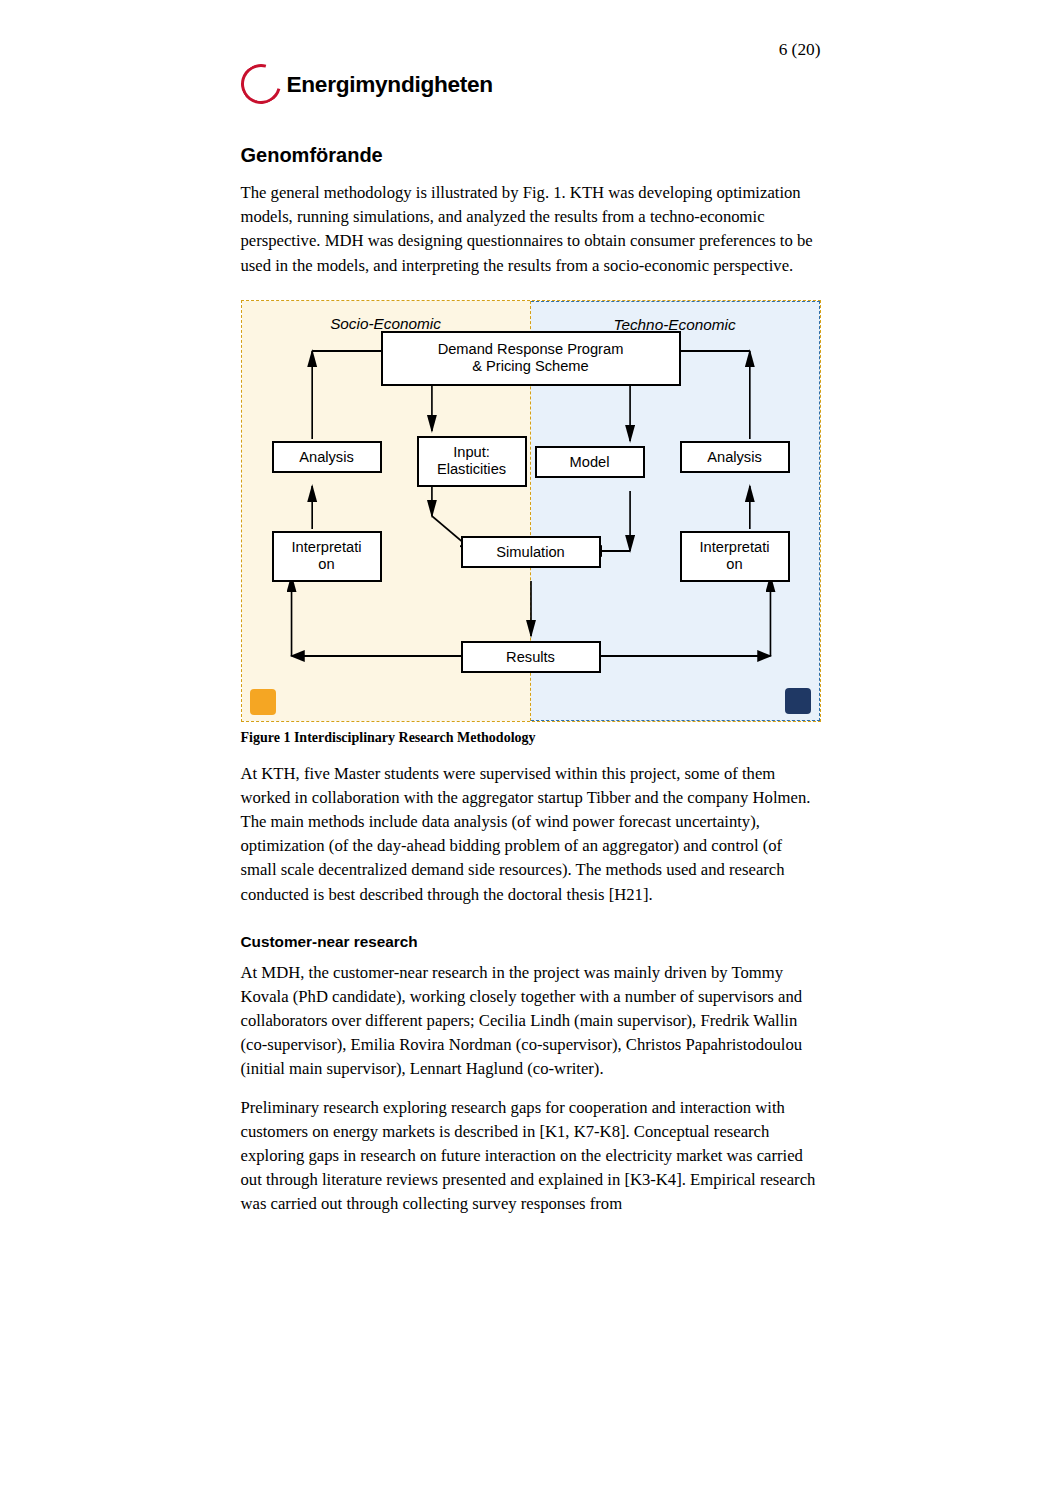6 (20)
Energimyndigheten
Genomförande
The general methodology is illustrated by Fig. 1. KTH was developing optimization models, running simulations, and analyzed the results from a techno-economic perspective. MDH was designing questionnaires to obtain consumer preferences to be used in the models, and interpreting the results from a socio-economic perspective.
Socio-Economic
Techno-Economic
Demand Response Program
& Pricing Scheme
Analysis
Input:
Elasticities
Interpretati
on
Simulation
Model
Analysis
Interpretati
on
Results
Figure 1 Interdisciplinary Research Methodology
At KTH, five Master students were supervised within this project, some of them worked in collaboration with the aggregator startup Tibber and the company Holmen. The main methods include data analysis (of wind power forecast uncertainty), optimization (of the day-ahead bidding problem of an aggregator) and control (of small scale decentralized demand side resources). The methods used and research conducted is best described through the doctoral thesis [H21].
Customer-near research
At MDH, the customer-near research in the project was mainly driven by Tommy Kovala (PhD candidate), working closely together with a number of supervisors and collaborators over different papers; Cecilia Lindh (main supervisor), Fredrik Wallin (co-supervisor), Emilia Rovira Nordman (co-supervisor), Christos Papahristodoulou (initial main supervisor), Lennart Haglund (co-writer).
Preliminary research exploring research gaps for cooperation and interaction with customers on energy markets is described in [K1, K7-K8]. Conceptual research exploring gaps in research on future interaction on the electricity market was carried out through literature reviews presented and explained in [K3-K4]. Empirical research was carried out through collecting survey responses from